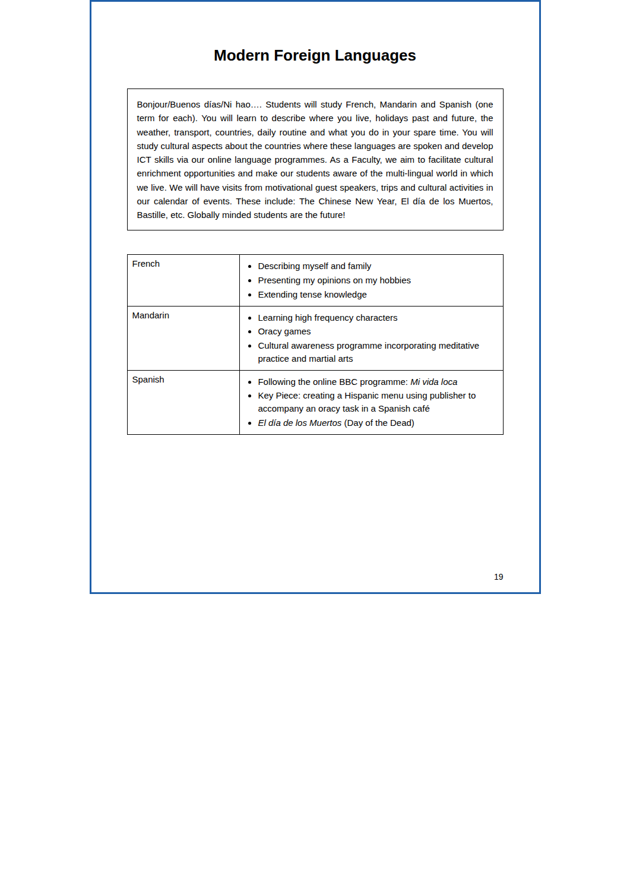Modern Foreign Languages
Bonjour/Buenos días/Ni hao…. Students will study French, Mandarin and Spanish (one term for each). You will learn to describe where you live, holidays past and future, the weather, transport, countries, daily routine and what you do in your spare time. You will study cultural aspects about the countries where these languages are spoken and develop ICT skills via our online language programmes. As a Faculty, we aim to facilitate cultural enrichment opportunities and make our students aware of the multi-lingual world in which we live. We will have visits from motivational guest speakers, trips and cultural activities in our calendar of events. These include: The Chinese New Year, El día de los Muertos, Bastille, etc. Globally minded students are the future!
| French | Describing myself and family Presenting my opinions on my hobbies Extending tense knowledge |
| Mandarin | Learning high frequency characters Oracy games Cultural awareness programme incorporating meditative practice and martial arts |
| Spanish | Following the online BBC programme: Mi vida loca Key Piece: creating a Hispanic menu using publisher to accompany an oracy task in a Spanish café El día de los Muertos (Day of the Dead) |
19